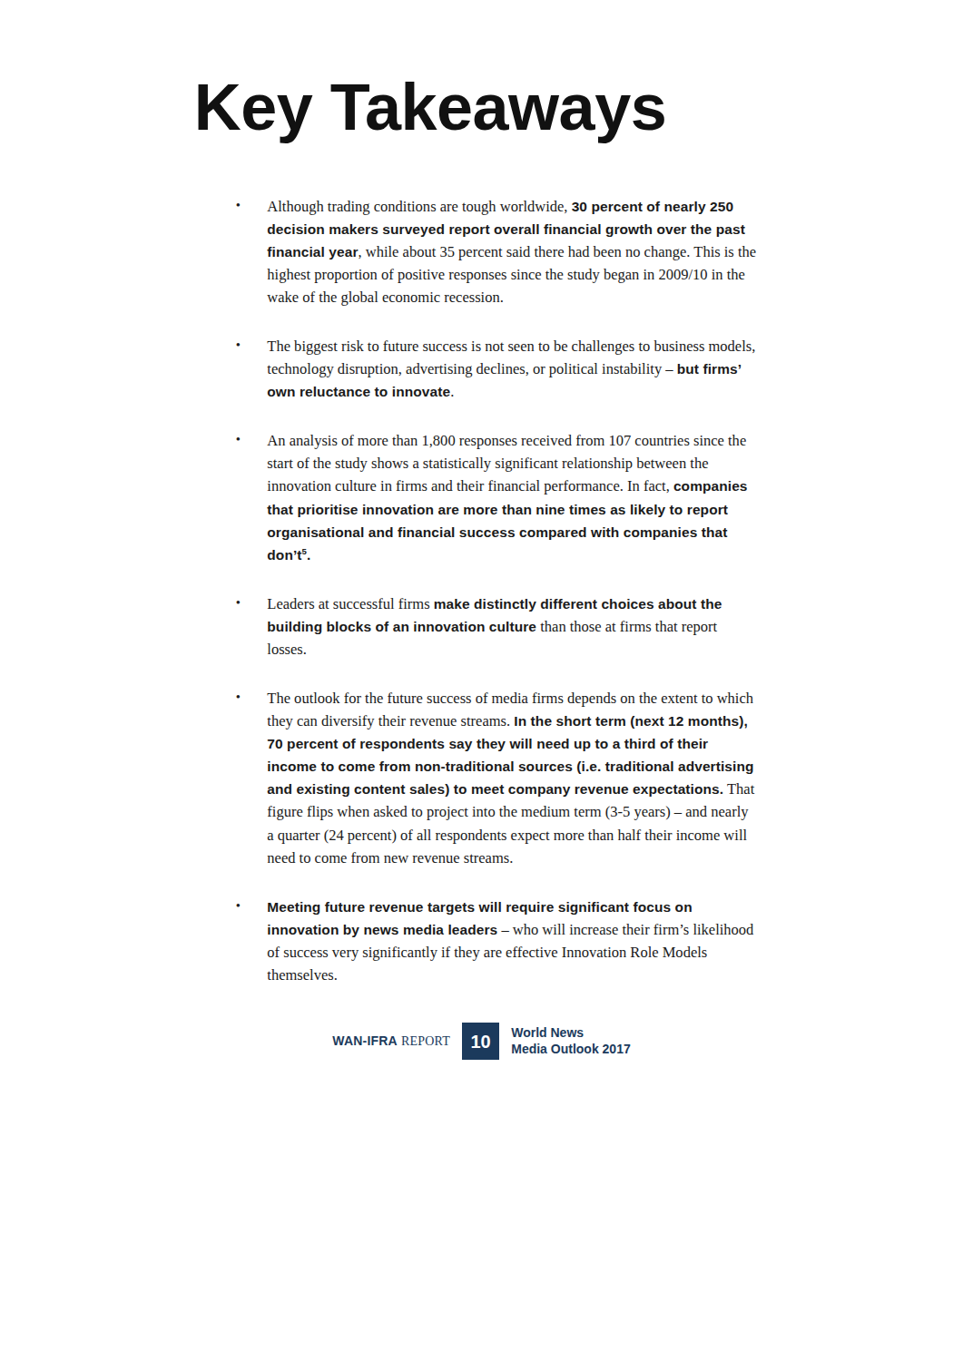Key Takeaways
Although trading conditions are tough worldwide, 30 percent of nearly 250 decision makers surveyed report overall financial growth over the past financial year, while about 35 percent said there had been no change. This is the highest proportion of positive responses since the study began in 2009/10 in the wake of the global economic recession.
The biggest risk to future success is not seen to be challenges to business models, technology disruption, advertising declines, or political instability – but firms’ own reluctance to innovate.
An analysis of more than 1,800 responses received from 107 countries since the start of the study shows a statistically significant relationship between the innovation culture in firms and their financial performance. In fact, companies that prioritise innovation are more than nine times as likely to report organisational and financial success compared with companies that don’t5.
Leaders at successful firms make distinctly different choices about the building blocks of an innovation culture than those at firms that report losses.
The outlook for the future success of media firms depends on the extent to which they can diversify their revenue streams. In the short term (next 12 months), 70 percent of respondents say they will need up to a third of their income to come from non-traditional sources (i.e. traditional advertising and existing content sales) to meet company revenue expectations. That figure flips when asked to project into the medium term (3-5 years) – and nearly a quarter (24 percent) of all respondents expect more than half their income will need to come from new revenue streams.
Meeting future revenue targets will require significant focus on innovation by news media leaders – who will increase their firm’s likelihood of success very significantly if they are effective Innovation Role Models themselves.
WAN-IFRA REPORT
10
World News
Media Outlook 2017